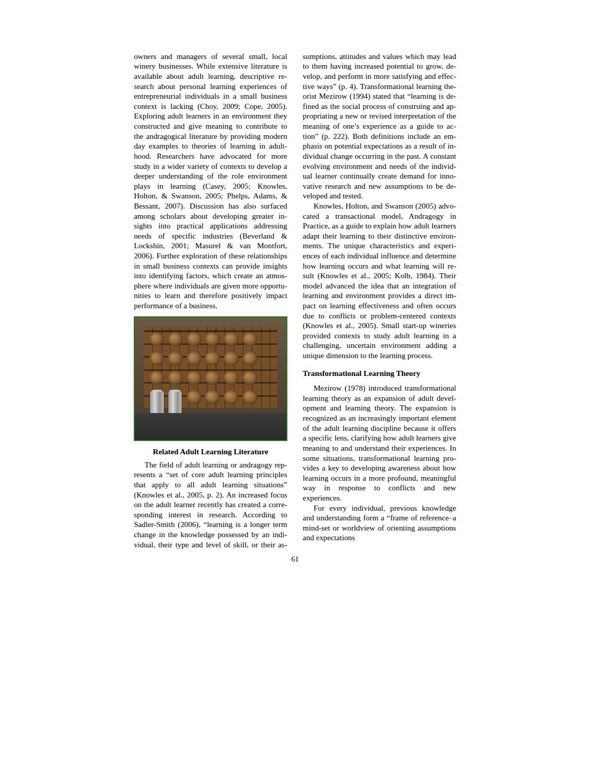owners and managers of several small, local winery businesses. While extensive literature is available about adult learning, descriptive research about personal learning experiences of entrepreneurial individuals in a small business context is lacking (Choy, 2009; Cope, 2005). Exploring adult learners in an environment they constructed and give meaning to contribute to the andragogical literature by providing modern day examples to theories of learning in adulthood. Researchers have advocated for more study in a wider variety of contexts to develop a deeper understanding of the role environment plays in learning (Casey, 2005; Knowles, Holton, & Swanson, 2005; Phelps, Adams, & Bessant, 2007). Discussion has also surfaced among scholars about developing greater insights into practical applications addressing needs of specific industries (Beverland & Lockshin, 2001; Masurel & van Montfort, 2006). Further exploration of these relationships in small business contexts can provide insights into identifying factors, which create an atmosphere where individuals are given more opportunities to learn and therefore positively impact performance of a business.
Related Adult Learning Literature
The field of adult learning or andragogy represents a “set of core adult learning principles that apply to all adult learning situations” (Knowles et al., 2005, p. 2). An increased focus on the adult learner recently has created a corresponding interest in research. According to Sadler-Smith (2006), “learning is a longer term change in the knowledge possessed by an individual, their type and level of skill, or their assumptions, attitudes and values which may lead to them having increased potential to grow, develop, and perform in more satisfying and effective ways” (p. 4). Transformational learning theorist Mezirow (1994) stated that “learning is defined as the social process of construing and appropriating a new or revised interpretation of the meaning of one’s experience as a guide to action” (p. 222). Both definitions include an emphasis on potential expectations as a result of individual change occurring in the past. A constant evolving environment and needs of the individual learner continually create demand for innovative research and new assumptions to be developed and tested.
Knowles, Holton, and Swanson (2005) advocated a transactional model, Andragogy in Practice, as a guide to explain how adult learners adapt their learning to their distinctive environments. The unique characteristics and experiences of each individual influence and determine how learning occurs and what learning will result (Knowles et al., 2005; Kolb, 1984). Their model advanced the idea that an integration of learning and environment provides a direct impact on learning effectiveness and often occurs due to conflicts or problem-centered contexts (Knowles et al., 2005). Small start-up wineries provided contexts to study adult learning in a challenging, uncertain environment adding a unique dimension to the learning process.
Transformational Learning Theory
Mezirow (1978) introduced transformational learning theory as an expansion of adult development and learning theory. The expansion is recognized as an increasingly important element of the adult learning discipline because it offers a specific lens, clarifying how adult learners give meaning to and understand their experiences. In some situations, transformational learning provides a key to developing awareness about how learning occurs in a more profound, meaningful way in response to conflicts and new experiences.
For every individual, previous knowledge and understanding form a “frame of reference–a mind-set or worldview of orienting assumptions and expectations
61